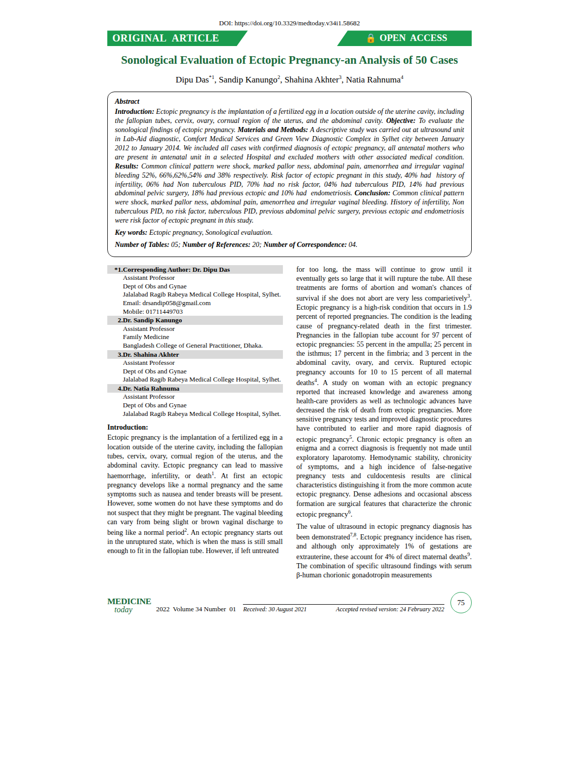DOI: https://doi.org/10.3329/medtoday.v34i1.58682
ORIGINAL ARTICLE
🔒OPEN ACCESS
Sonological Evaluation of Ectopic Pregnancy-an Analysis of 50 Cases
Dipu Das*1, Sandip Kanungo2, Shahina Akhter3, Natia Rahnuma4
Abstract
Introduction: Ectopic pregnancy is the implantation of a fertilized egg in a location outside of the uterine cavity, including the fallopian tubes, cervix, ovary, cornual region of the uterus, and the abdominal cavity. Objective: To evaluate the sonological findings of ectopic pregnancy. Materials and Methods: A descriptive study was carried out at ultrasound unit in Lab-Aid diagnostic, Comfort Medical Services and Green View Diagnostic Complex in Sylhet city between January 2012 to January 2014. We included all cases with confirmed diagnosis of ectopic pregnancy, all antenatal mothers who are present in antenatal unit in a selected Hospital and excluded mothers with other associated medical condition. Results: Common clinical pattern were shock, marked pallor ness, abdominal pain, amenorrhea and irregular vaginal bleeding 52%, 66%,62%,54% and 38% respectively. Risk factor of ectopic pregnant in this study, 40% had history of infertility, 06% had Non tuberculous PID, 70% had no risk factor, 04% had tuberculous PID, 14% had previous abdominal pelvic surgery, 18% had previous ectopic and 10% had endometriosis. Conclusion: Common clinical pattern were shock, marked pallor ness, abdominal pain, amenorrhea and irregular vaginal bleeding. History of infertility, Non tuberculous PID, no risk factor, tuberculous PID, previous abdominal pelvic surgery, previous ectopic and endometriosis were risk factor of ectopic pregnant in this study.
Key words: Ectopic pregnancy, Sonological evaluation.
Number of Tables: 05; Number of References: 20; Number of Correspondence: 04.
| *1. | Corresponding Author: Dr. Dipu Das |
| | Assistant Professor Dept of Obs and Gynae Jalalabad Ragib Rabeya Medical College Hospital, Sylhet. Email: drsandip058@gmail.com Mobile: 01711449703 |
| 2. | Dr. Sandip Kanungo |
| | Assistant Professor Family Medicine Bangladesh College of General Practitioner, Dhaka. |
| 3. | Dr. Shahina Akhter |
| | Assistant Professor Dept of Obs and Gynae Jalalabad Ragib Rabeya Medical College Hospital, Sylhet. |
| 4. | Dr. Natia Rahnuma |
| | Assistant Professor Dept of Obs and Gynae Jalalabad Ragib Rabeya Medical College Hospital, Sylhet. |
Introduction:
Ectopic pregnancy is the implantation of a fertilized egg in a location outside of the uterine cavity, including the fallopian tubes, cervix, ovary, cornual region of the uterus, and the abdominal cavity. Ectopic pregnancy can lead to massive haemorrhage, infertility, or death1. At first an ectopic pregnancy develops like a normal pregnancy and the same symptoms such as nausea and tender breasts will be present. However, some women do not have these symptoms and do not suspect that they might be pregnant. The vaginal bleeding can vary from being slight or brown vaginal discharge to being like a normal period2. An ectopic pregnancy starts out in the unruptured state, which is when the mass is still small enough to fit in the fallopian tube. However, if left untreated
for too long, the mass will continue to grow until it eventually gets so large that it will rupture the tube. All these treatments are forms of abortion and woman's chances of survival if she does not abort are very less comparietively3. Ectopic pregnancy is a high-risk condition that occurs in 1.9 percent of reported pregnancies. The condition is the leading cause of pregnancy-related death in the first trimester. Pregnancies in the fallopian tube account for 97 percent of ectopic pregnancies: 55 percent in the ampulla; 25 percent in the isthmus; 17 percent in the fimbria; and 3 percent in the abdominal cavity, ovary, and cervix. Ruptured ectopic pregnancy accounts for 10 to 15 percent of all maternal deaths4. A study on woman with an ectopic pregnancy reported that increased knowledge and awareness among health-care providers as well as technologic advances have decreased the risk of death from ectopic pregnancies. More sensitive pregnancy tests and improved diagnostic procedures have contributed to earlier and more rapid diagnosis of ectopic pregnancy5. Chronic ectopic pregnancy is often an enigma and a correct diagnosis is frequently not made until exploratory laparotomy. Hemodynamic stability, chronicity of symptoms, and a high incidence of false-negative pregnancy tests and culdocentesis results are clinical characteristics distinguishing it from the more common acute ectopic pregnancy. Dense adhesions and occasional abscess formation are surgical features that characterize the chronic ectopic pregnancy6.
The value of ultrasound in ectopic pregnancy diagnosis has been demonstrated7,8. Ectopic pregnancy incidence has risen, and although only approximately 1% of gestations are extrauterine, these account for 4% of direct maternal deaths9. The combination of specific ultrasound findings with serum β-human chorionic gonadotropin measurements
MEDICINE
today
2022 Volume 34 Number 01
Received: 30 August 2021 Accepted revised version: 24 February 2022
75